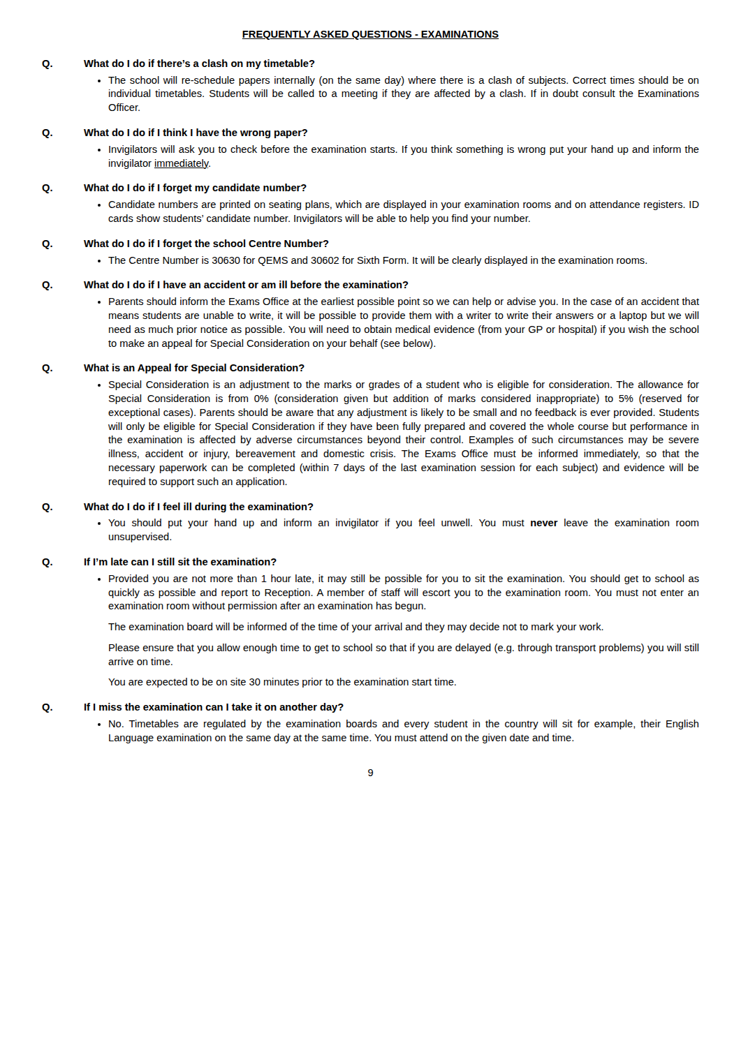FREQUENTLY ASKED QUESTIONS - EXAMINATIONS
Q. What do I do if there’s a clash on my timetable?
The school will re-schedule papers internally (on the same day) where there is a clash of subjects. Correct times should be on individual timetables. Students will be called to a meeting if they are affected by a clash. If in doubt consult the Examinations Officer.
Q. What do I do if I think I have the wrong paper?
Invigilators will ask you to check before the examination starts. If you think something is wrong put your hand up and inform the invigilator immediately.
Q. What do I do if I forget my candidate number?
Candidate numbers are printed on seating plans, which are displayed in your examination rooms and on attendance registers. ID cards show students’ candidate number. Invigilators will be able to help you find your number.
Q. What do I do if I forget the school Centre Number?
The Centre Number is 30630 for QEMS and 30602 for Sixth Form. It will be clearly displayed in the examination rooms.
Q. What do I do if I have an accident or am ill before the examination?
Parents should inform the Exams Office at the earliest possible point so we can help or advise you. In the case of an accident that means students are unable to write, it will be possible to provide them with a writer to write their answers or a laptop but we will need as much prior notice as possible. You will need to obtain medical evidence (from your GP or hospital) if you wish the school to make an appeal for Special Consideration on your behalf (see below).
Q. What is an Appeal for Special Consideration?
Special Consideration is an adjustment to the marks or grades of a student who is eligible for consideration. The allowance for Special Consideration is from 0% (consideration given but addition of marks considered inappropriate) to 5% (reserved for exceptional cases). Parents should be aware that any adjustment is likely to be small and no feedback is ever provided. Students will only be eligible for Special Consideration if they have been fully prepared and covered the whole course but performance in the examination is affected by adverse circumstances beyond their control. Examples of such circumstances may be severe illness, accident or injury, bereavement and domestic crisis. The Exams Office must be informed immediately, so that the necessary paperwork can be completed (within 7 days of the last examination session for each subject) and evidence will be required to support such an application.
Q. What do I do if I feel ill during the examination?
You should put your hand up and inform an invigilator if you feel unwell. You must never leave the examination room unsupervised.
Q. If I’m late can I still sit the examination?
Provided you are not more than 1 hour late, it may still be possible for you to sit the examination. You should get to school as quickly as possible and report to Reception. A member of staff will escort you to the examination room. You must not enter an examination room without permission after an examination has begun.
The examination board will be informed of the time of your arrival and they may decide not to mark your work.
Please ensure that you allow enough time to get to school so that if you are delayed (e.g. through transport problems) you will still arrive on time.
You are expected to be on site 30 minutes prior to the examination start time.
Q. If I miss the examination can I take it on another day?
No. Timetables are regulated by the examination boards and every student in the country will sit for example, their English Language examination on the same day at the same time. You must attend on the given date and time.
9